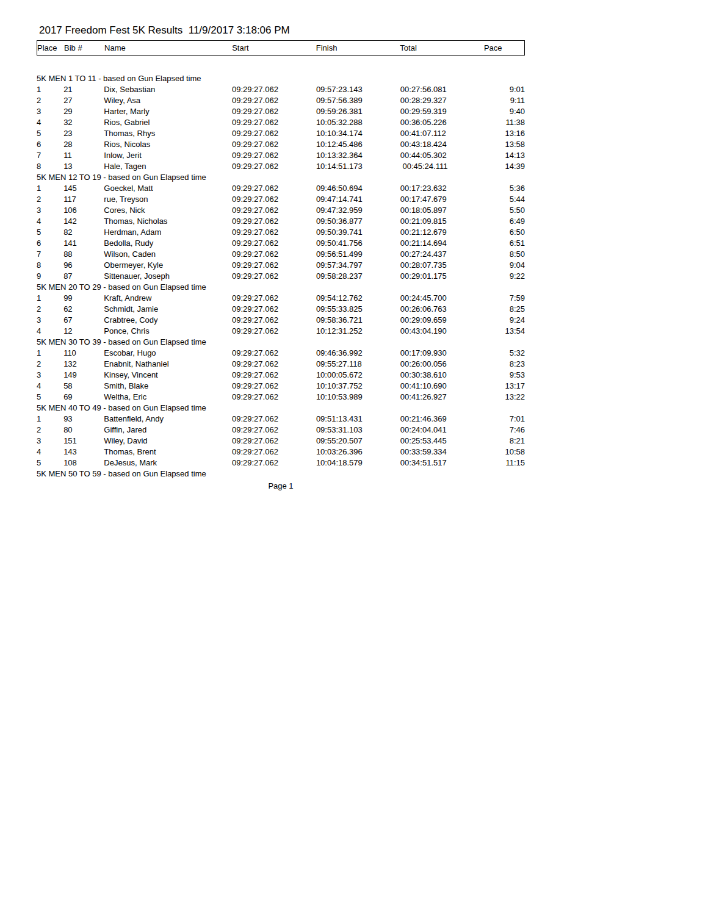2017 Freedom Fest 5K Results 11/9/2017 3:18:06 PM
| Place | Bib # | Name | Start | Finish | Total | Pace |
| 5K MEN 1 TO 11 - based on Gun Elapsed time |
| 1 | 21 | Dix, Sebastian | 09:29:27.062 | 09:57:23.143 | 00:27:56.081 | 9:01 |
| 2 | 27 | Wiley, Asa | 09:29:27.062 | 09:57:56.389 | 00:28:29.327 | 9:11 |
| 3 | 29 | Harter, Marly | 09:29:27.062 | 09:59:26.381 | 00:29:59.319 | 9:40 |
| 4 | 32 | Rios, Gabriel | 09:29:27.062 | 10:05:32.288 | 00:36:05.226 | 11:38 |
| 5 | 23 | Thomas, Rhys | 09:29:27.062 | 10:10:34.174 | 00:41:07.112 | 13:16 |
| 6 | 28 | Rios, Nicolas | 09:29:27.062 | 10:12:45.486 | 00:43:18.424 | 13:58 |
| 7 | 11 | Inlow, Jerit | 09:29:27.062 | 10:13:32.364 | 00:44:05.302 | 14:13 |
| 8 | 13 | Hale, Tagen | 09:29:27.062 | 10:14:51.173 | 00:45:24.111 | 14:39 |
| 5K MEN 12 TO 19 - based on Gun Elapsed time |
| 1 | 145 | Goeckel, Matt | 09:29:27.062 | 09:46:50.694 | 00:17:23.632 | 5:36 |
| 2 | 117 | rue, Treyson | 09:29:27.062 | 09:47:14.741 | 00:17:47.679 | 5:44 |
| 3 | 106 | Cores, Nick | 09:29:27.062 | 09:47:32.959 | 00:18:05.897 | 5:50 |
| 4 | 142 | Thomas, Nicholas | 09:29:27.062 | 09:50:36.877 | 00:21:09.815 | 6:49 |
| 5 | 82 | Herdman, Adam | 09:29:27.062 | 09:50:39.741 | 00:21:12.679 | 6:50 |
| 6 | 141 | Bedolla, Rudy | 09:29:27.062 | 09:50:41.756 | 00:21:14.694 | 6:51 |
| 7 | 88 | Wilson, Caden | 09:29:27.062 | 09:56:51.499 | 00:27:24.437 | 8:50 |
| 8 | 96 | Obermeyer, Kyle | 09:29:27.062 | 09:57:34.797 | 00:28:07.735 | 9:04 |
| 9 | 87 | Sittenauer, Joseph | 09:29:27.062 | 09:58:28.237 | 00:29:01.175 | 9:22 |
| 5K MEN 20 TO 29 - based on Gun Elapsed time |
| 1 | 99 | Kraft, Andrew | 09:29:27.062 | 09:54:12.762 | 00:24:45.700 | 7:59 |
| 2 | 62 | Schmidt, Jamie | 09:29:27.062 | 09:55:33.825 | 00:26:06.763 | 8:25 |
| 3 | 67 | Crabtree, Cody | 09:29:27.062 | 09:58:36.721 | 00:29:09.659 | 9:24 |
| 4 | 12 | Ponce, Chris | 09:29:27.062 | 10:12:31.252 | 00:43:04.190 | 13:54 |
| 5K MEN 30 TO 39 - based on Gun Elapsed time |
| 1 | 110 | Escobar, Hugo | 09:29:27.062 | 09:46:36.992 | 00:17:09.930 | 5:32 |
| 2 | 132 | Enabnit, Nathaniel | 09:29:27.062 | 09:55:27.118 | 00:26:00.056 | 8:23 |
| 3 | 149 | Kinsey, Vincent | 09:29:27.062 | 10:00:05.672 | 00:30:38.610 | 9:53 |
| 4 | 58 | Smith, Blake | 09:29:27.062 | 10:10:37.752 | 00:41:10.690 | 13:17 |
| 5 | 69 | Weltha, Eric | 09:29:27.062 | 10:10:53.989 | 00:41:26.927 | 13:22 |
| 5K MEN 40 TO 49 - based on Gun Elapsed time |
| 1 | 93 | Battenfield, Andy | 09:29:27.062 | 09:51:13.431 | 00:21:46.369 | 7:01 |
| 2 | 80 | Giffin, Jared | 09:29:27.062 | 09:53:31.103 | 00:24:04.041 | 7:46 |
| 3 | 151 | Wiley, David | 09:29:27.062 | 09:55:20.507 | 00:25:53.445 | 8:21 |
| 4 | 143 | Thomas, Brent | 09:29:27.062 | 10:03:26.396 | 00:33:59.334 | 10:58 |
| 5 | 108 | DeJesus, Mark | 09:29:27.062 | 10:04:18.579 | 00:34:51.517 | 11:15 |
| 5K MEN 50 TO 59 - based on Gun Elapsed time |
Page 1